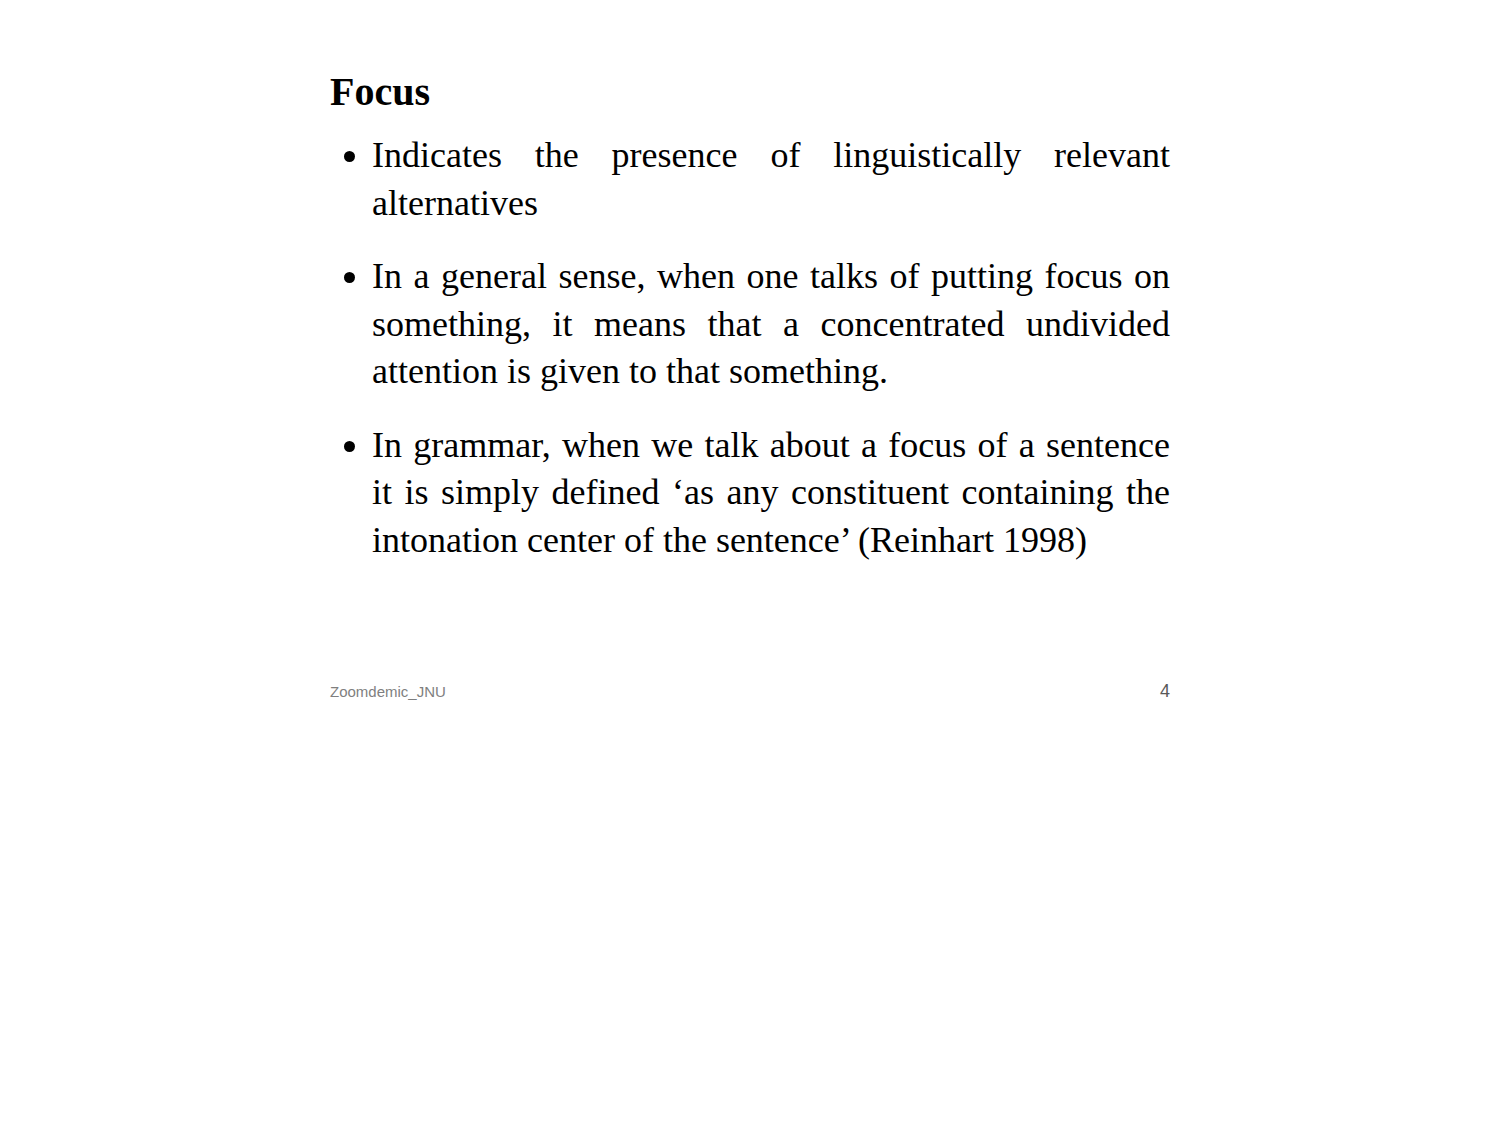Focus
Indicates the presence of linguistically relevant alternatives
In a general sense, when one talks of putting focus on something, it means that a concentrated undivided attention is given to that something.
In grammar, when we talk about a focus of a sentence it is simply defined ‘as any constituent containing the intonation center of the sentence’ (Reinhart 1998)
Zoomdemic_JNU 4